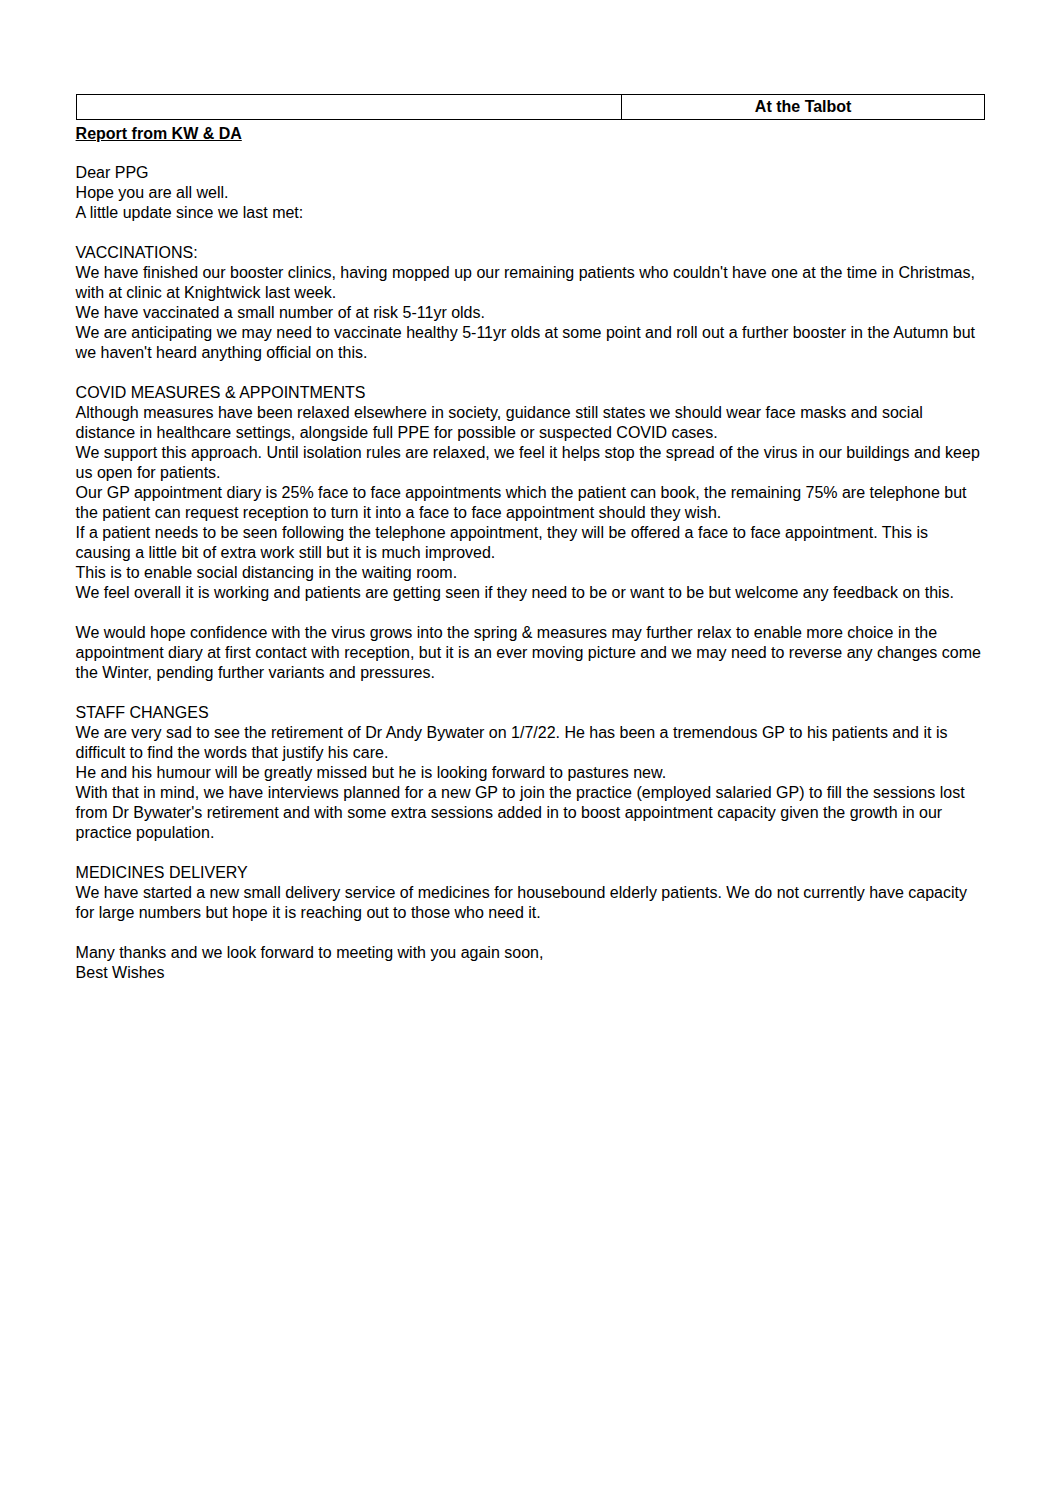| | At the Talbot |
Report from KW & DA
Dear PPG
Hope you are all well.
A little update since we last met:
VACCINATIONS:
We have finished our booster clinics, having mopped up our remaining patients who couldn't have one at the time in Christmas, with at clinic at Knightwick last week.
We have vaccinated a small number of at risk 5-11yr olds.
We are anticipating we may need to vaccinate healthy 5-11yr olds at some point and roll out a further booster in the Autumn but we haven't heard anything official on this.
COVID MEASURES & APPOINTMENTS
Although measures have been relaxed elsewhere in society, guidance still states we should wear face masks and social distance in healthcare settings, alongside full PPE for possible or suspected COVID cases.
We support this approach. Until isolation rules are relaxed, we feel it helps stop the spread of the virus in our buildings and keep us open for patients.
Our GP appointment diary is 25% face to face appointments which the patient can book, the remaining 75% are telephone but the patient can request reception to turn it into a face to face appointment should they wish.
If a patient needs to be seen following the telephone appointment, they will be offered a face to face appointment. This is causing a little bit of extra work still but it is much improved.
This is to enable social distancing in the waiting room.
We feel overall it is working and patients are getting seen if they need to be or want to be but welcome any feedback on this.
We would hope confidence with the virus grows into the spring & measures may further relax to enable more choice in the appointment diary at first contact with reception, but it is an ever moving picture and we may need to reverse any changes come the Winter, pending further variants and pressures.
STAFF CHANGES
We are very sad to see the retirement of Dr Andy Bywater on 1/7/22. He has been a tremendous GP to his patients and it is difficult to find the words that justify his care.
He and his humour will be greatly missed but he is looking forward to pastures new.
With that in mind, we have interviews planned for a new GP to join the practice (employed salaried GP) to fill the sessions lost from Dr Bywater's retirement and with some extra sessions added in to boost appointment capacity given the growth in our practice population.
MEDICINES DELIVERY
We have started a new small delivery service of medicines for housebound elderly patients. We do not currently have capacity for large numbers but hope it is reaching out to those who need it.
Many thanks and we look forward to meeting with you again soon,
Best Wishes